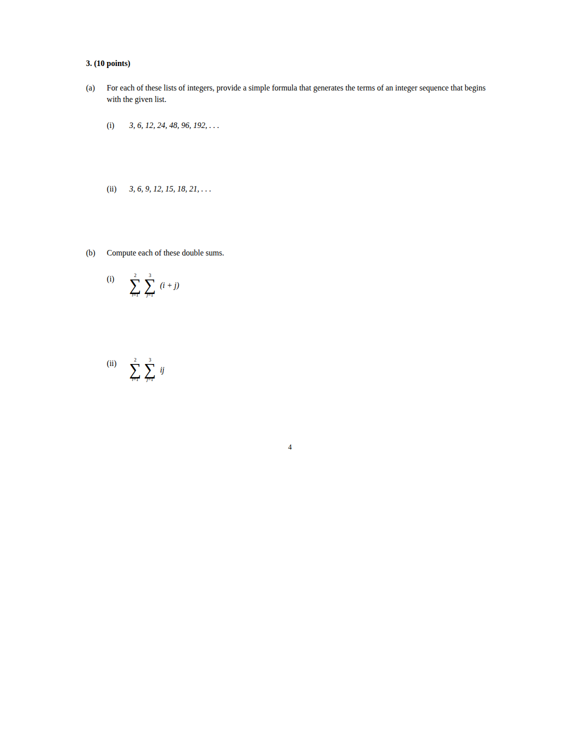3. (10 points)
(a) For each of these lists of integers, provide a simple formula that generates the terms of an integer sequence that begins with the given list.
(i) 3, 6, 12, 24, 48, 96, 192, . . .
(ii) 3, 6, 9, 12, 15, 18, 21, . . .
(b) Compute each of these double sums.
(i) 2 ∑ i=1 3 ∑ j=1 (i + j)
(ii) 2 ∑ i=1 3 ∑ j=1 ij
4